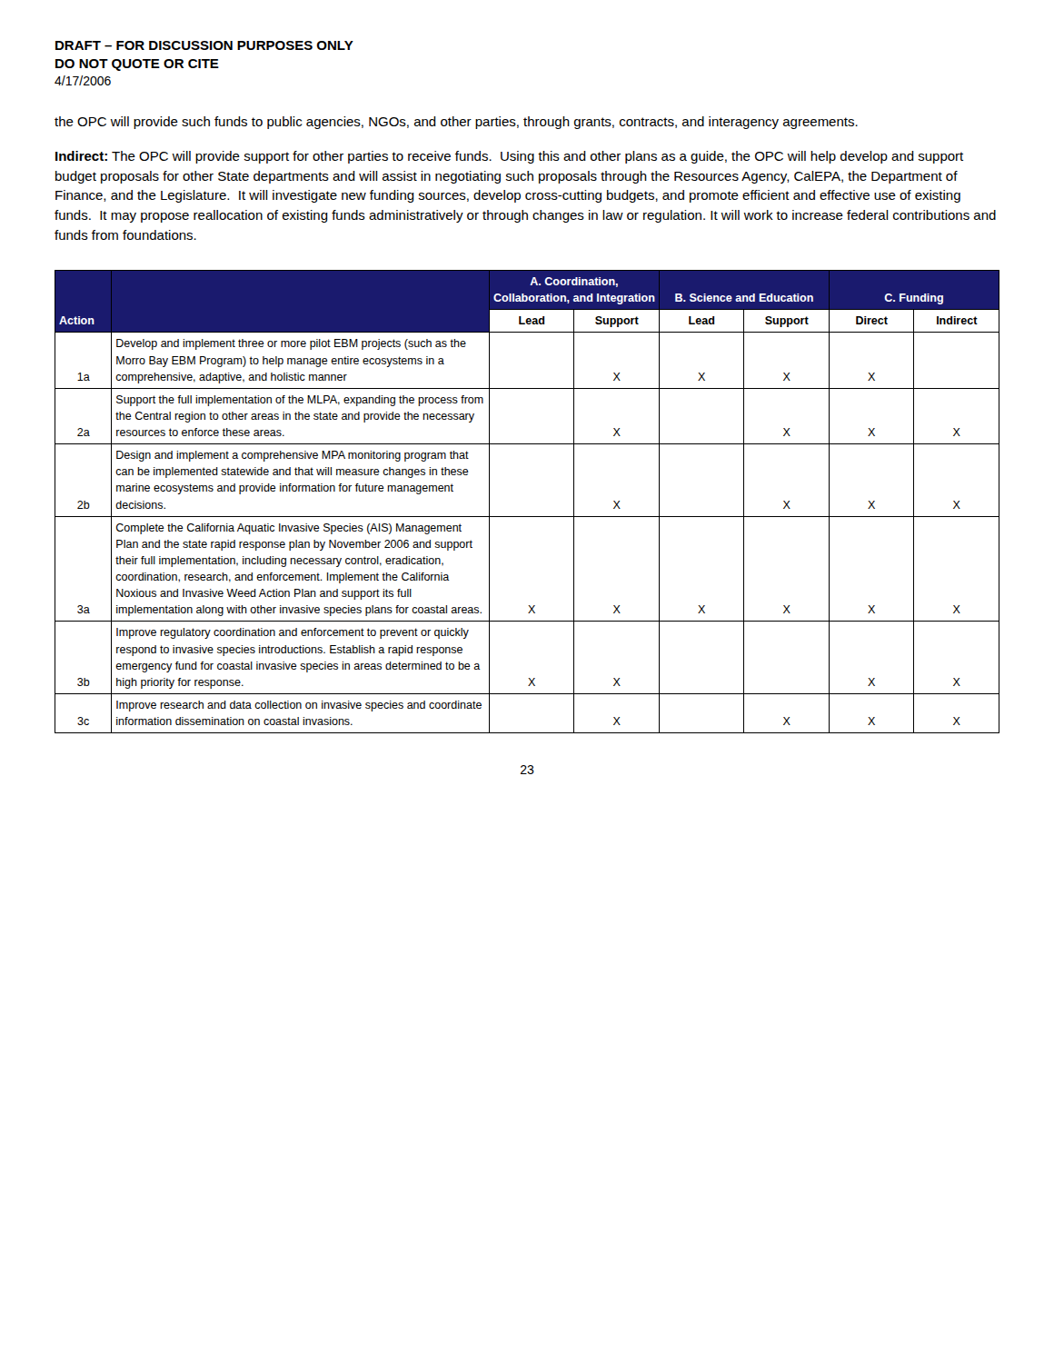DRAFT – FOR DISCUSSION PURPOSES ONLY
DO NOT QUOTE OR CITE
4/17/2006
the OPC will provide such funds to public agencies, NGOs, and other parties, through grants, contracts, and interagency agreements.
Indirect: The OPC will provide support for other parties to receive funds. Using this and other plans as a guide, the OPC will help develop and support budget proposals for other State departments and will assist in negotiating such proposals through the Resources Agency, CalEPA, the Department of Finance, and the Legislature. It will investigate new funding sources, develop cross-cutting budgets, and promote efficient and effective use of existing funds. It may propose reallocation of existing funds administratively or through changes in law or regulation. It will work to increase federal contributions and funds from foundations.
| Action | | A. Coordination, Collaboration, and Integration | B. Science and Education | C. Funding |
| --- | --- | --- | --- | --- |
| Lead | Support | Lead | Support | Direct | Indirect |
| 1a | Develop and implement three or more pilot EBM projects (such as the Morro Bay EBM Program) to help manage entire ecosystems in a comprehensive, adaptive, and holistic manner | | X | X | X | X | |
| 2a | Support the full implementation of the MLPA, expanding the process from the Central region to other areas in the state and provide the necessary resources to enforce these areas. | | X | | X | X | X |
| 2b | Design and implement a comprehensive MPA monitoring program that can be implemented statewide and that will measure changes in these marine ecosystems and provide information for future management decisions. | | X | | X | X | X |
| 3a | Complete the California Aquatic Invasive Species (AIS) Management Plan and the state rapid response plan by November 2006 and support their full implementation, including necessary control, eradication, coordination, research, and enforcement. Implement the California Noxious and Invasive Weed Action Plan and support its full implementation along with other invasive species plans for coastal areas. | X | X | X | X | X | X |
| 3b | Improve regulatory coordination and enforcement to prevent or quickly respond to invasive species introductions. Establish a rapid response emergency fund for coastal invasive species in areas determined to be a high priority for response. | X | X | | | X | X |
| 3c | Improve research and data collection on invasive species and coordinate information dissemination on coastal invasions. | | X | | X | X | X |
23